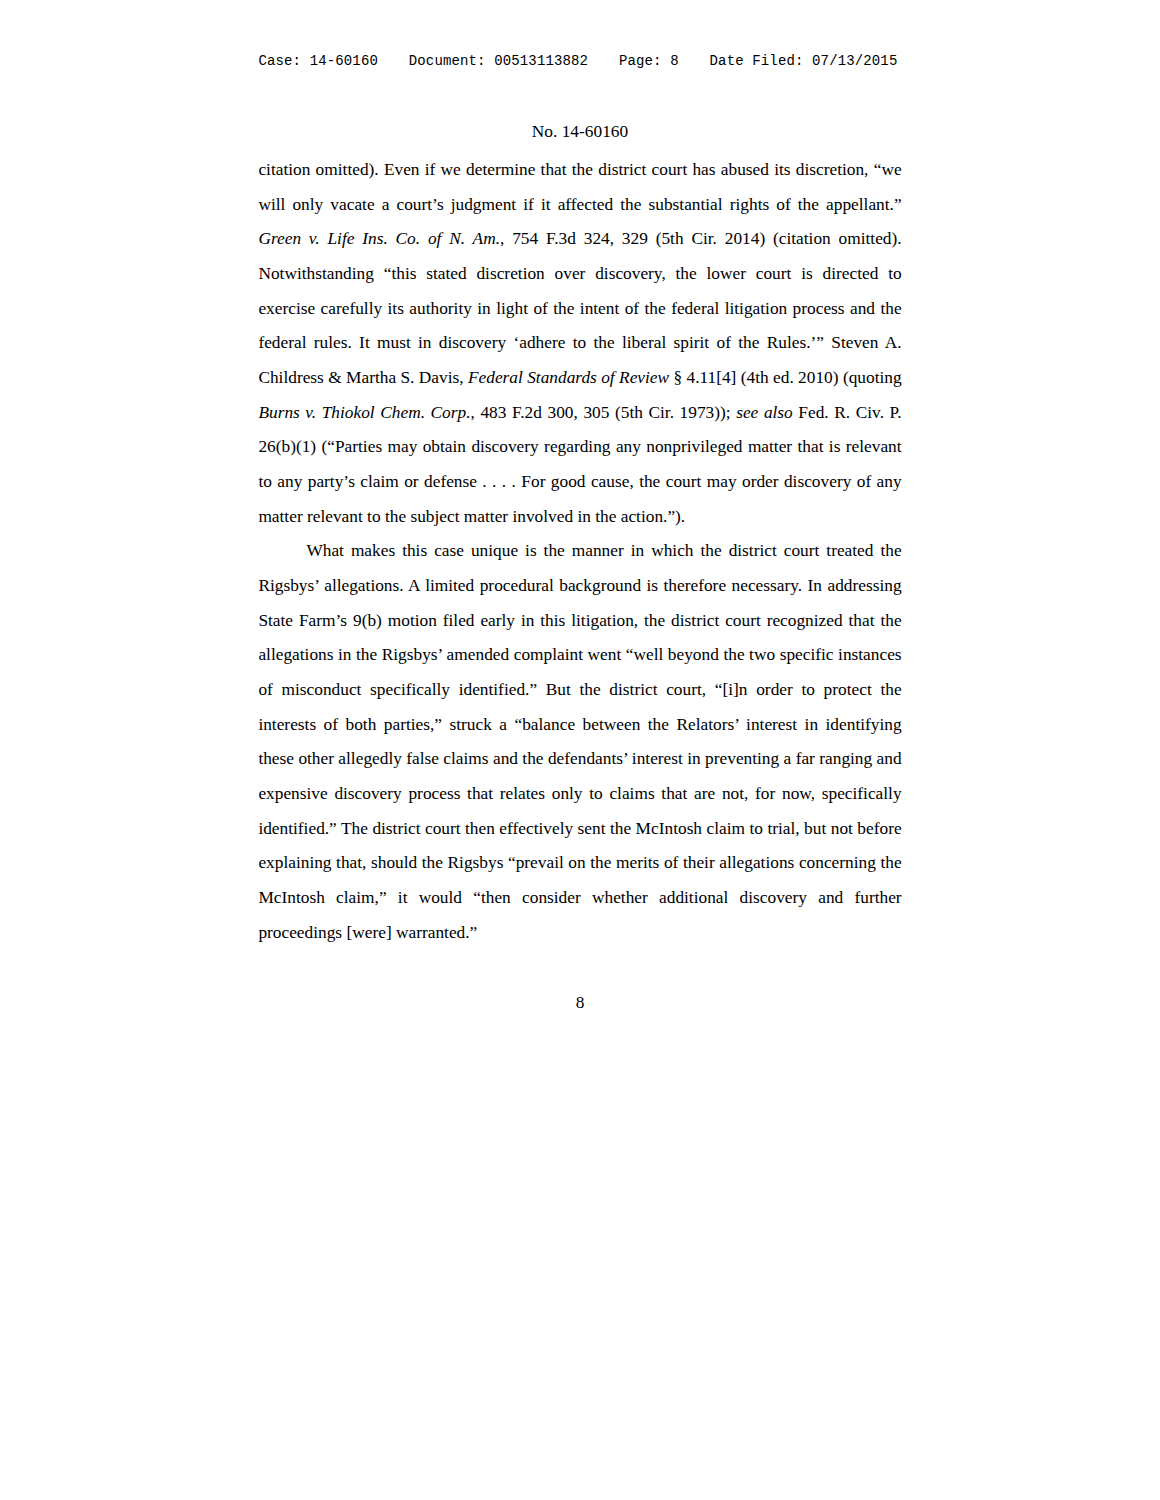Case: 14-60160 Document: 00513113882 Page: 8 Date Filed: 07/13/2015
No. 14-60160
citation omitted). Even if we determine that the district court has abused its discretion, “we will only vacate a court’s judgment if it affected the substantial rights of the appellant.” Green v. Life Ins. Co. of N. Am., 754 F.3d 324, 329 (5th Cir. 2014) (citation omitted). Notwithstanding “this stated discretion over discovery, the lower court is directed to exercise carefully its authority in light of the intent of the federal litigation process and the federal rules. It must in discovery ‘adhere to the liberal spirit of the Rules.’” Steven A. Childress & Martha S. Davis, Federal Standards of Review § 4.11[4] (4th ed. 2010) (quoting Burns v. Thiokol Chem. Corp., 483 F.2d 300, 305 (5th Cir. 1973)); see also Fed. R. Civ. P. 26(b)(1) (“Parties may obtain discovery regarding any nonprivileged matter that is relevant to any party’s claim or defense . . . . For good cause, the court may order discovery of any matter relevant to the subject matter involved in the action.”).
What makes this case unique is the manner in which the district court treated the Rigsbys’ allegations. A limited procedural background is therefore necessary. In addressing State Farm’s 9(b) motion filed early in this litigation, the district court recognized that the allegations in the Rigsbys’ amended complaint went “well beyond the two specific instances of misconduct specifically identified.” But the district court, “[i]n order to protect the interests of both parties,” struck a “balance between the Relators’ interest in identifying these other allegedly false claims and the defendants’ interest in preventing a far ranging and expensive discovery process that relates only to claims that are not, for now, specifically identified.” The district court then effectively sent the McIntosh claim to trial, but not before explaining that, should the Rigsbys “prevail on the merits of their allegations concerning the McIntosh claim,” it would “then consider whether additional discovery and further proceedings [were] warranted.”
8